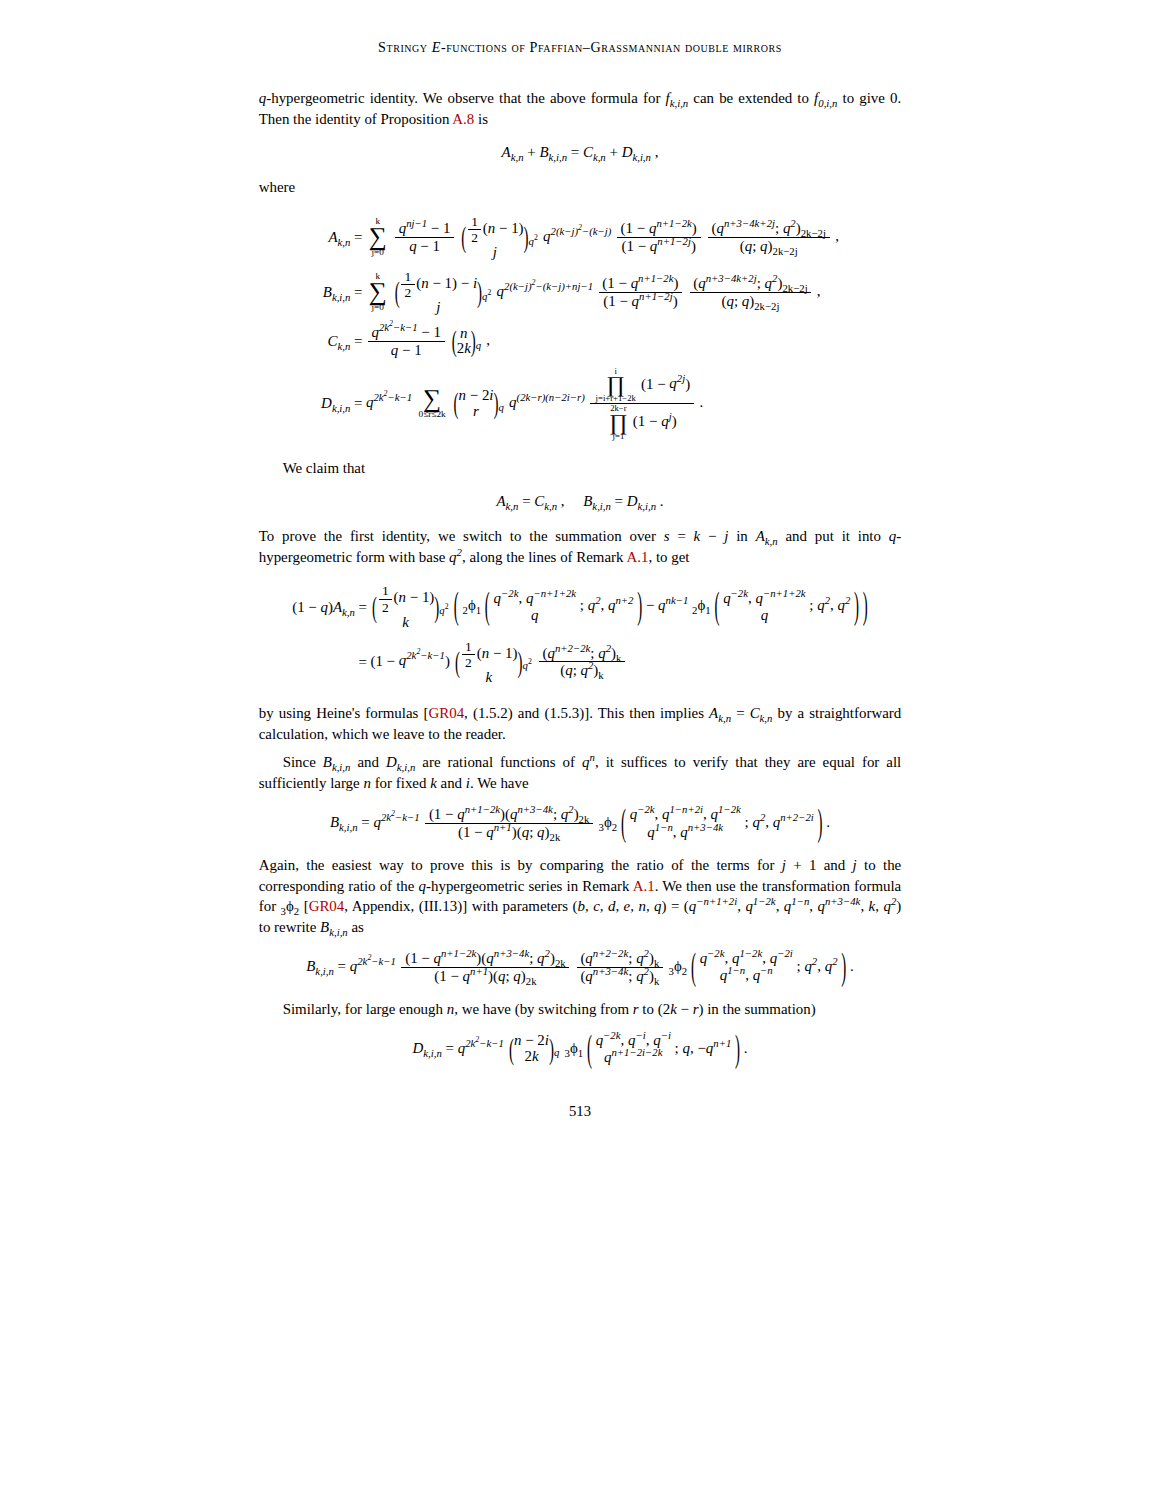Stringy E-functions of Pfaffian–Grassmannian double mirrors
q-hypergeometric identity. We observe that the above formula for fk,i,n can be extended to f0,i,n to give 0. Then the identity of Proposition A.8 is
Ak,n + Bk,i,n = Ck,n + Dk,i,n ,
where
| A k,n | = | k ∑ j=0 q nj−1 − 1 q − 1 ( 1 2 ( n − 1) j ) q 2 q 2(k−j) 2 −(k−j) (1 − q n+1−2k ) (1 − q n+1−2j ) ( q n+3−4k+2j ; q 2 ) 2k−2j ( q ; q ) 2k−2j , |
| B k,i,n | = | k ∑ j=0 ( 1 2 ( n − 1) − i j ) q 2 q 2(k−j) 2 −(k−j)+nj−1 (1 − q n+1−2k ) (1 − q n+1−2j ) ( q n+3−4k+2j ; q 2 ) 2k−2j ( q ; q ) 2k−2j , |
| C k,n | = | q 2k 2 −k−1 − 1 q − 1 ( n 2 k ) q , |
| D k,i,n | = | q 2k 2 −k−1 ∑ 0≤r≤2k ( n − 2 i r ) q q (2k−r)(n−2i−r) i ∏ j=i+r+1−2k (1 − q 2j ) 2k−r ∏ j=1 (1 − q j ) . |
We claim that
Ak,n = Ck,n , Bk,i,n = Dk,i,n .
To prove the first identity, we switch to the summation over s = k − j in Ak,n and put it into q-hypergeometric form with base q2, along the lines of Remark A.1, to get
| (1 − q ) A k,n | = | ( 1 2 ( n − 1) k ) q 2 ( 2 ϕ 1 ( q −2k , q −n+1+2k q ; q 2 , q n+2 ) − q nk−1 2 ϕ 1 ( q −2k , q −n+1+2k q ; q 2 , q 2 ) ) |
| | = | (1 − q 2k 2 −k−1 ) ( 1 2 ( n − 1) k ) q 2 ( q n+2−2k ; q 2 ) k ( q ; q 2 ) k |
by using Heine's formulas [GR04, (1.5.2) and (1.5.3)]. This then implies Ak,n = Ck,n by a straightforward calculation, which we leave to the reader.
Since Bk,i,n and Dk,i,n are rational functions of qn, it suffices to verify that they are equal for all sufficiently large n for fixed k and i. We have
Bk,i,n = q2k2−k−1 (1 − qn+1−2k)(qn+3−4k; q2)2k(1 − qn+1)(q; q)2k 3ϕ2 ( q−2k, q1−n+2i, q1−2k q1−n, qn+3−4k ; q2, qn+2−2i ) .
Again, the easiest way to prove this is by comparing the ratio of the terms for j + 1 and j to the corresponding ratio of the q-hypergeometric series in Remark A.1. We then use the transformation formula for 3ϕ2 [GR04, Appendix, (III.13)] with parameters (b, c, d, e, n, q) = (q−n+1+2i, q1−2k, q1−n, qn+3−4k, k, q2) to rewrite Bk,i,n as
Bk,i,n = q2k2−k−1 (1 − qn+1−2k)(qn+3−4k; q2)2k(1 − qn+1)(q; q)2k (qn+2−2k; q2)k(qn+3−4k; q2)k 3ϕ2 ( q−2k, q1−2k, q−2i q1−n, q−n ; q2, q2 ) .
Similarly, for large enough n, we have (by switching from r to (2k − r) in the summation)
Dk,i,n = q2k2−k−1 (n − 2i 2k)q 3ϕ1 ( q−2k, q−i, q−i qn+1−2i−2k ; q, −qn+1 ) .
513